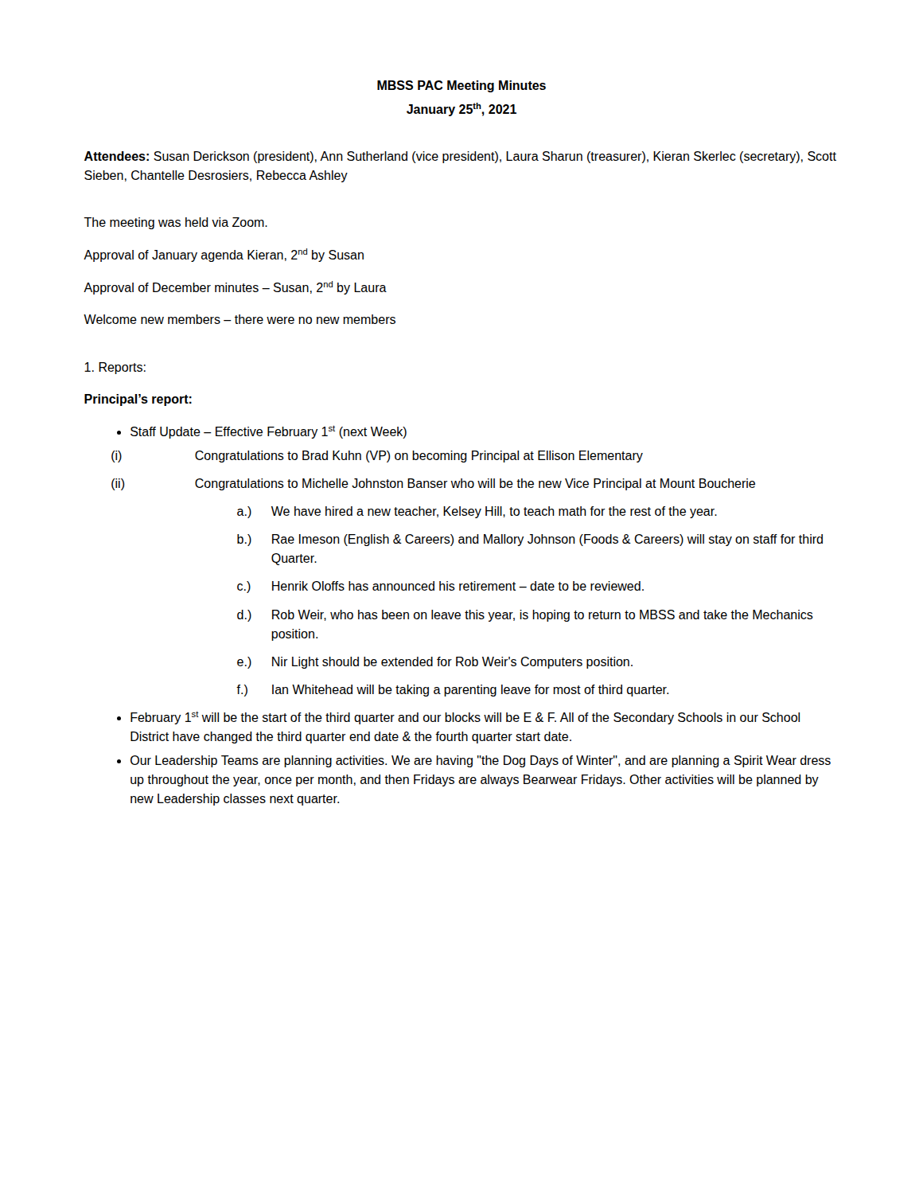MBSS PAC Meeting Minutes
January 25th, 2021
Attendees: Susan Derickson (president), Ann Sutherland (vice president), Laura Sharun (treasurer), Kieran Skerlec (secretary), Scott Sieben, Chantelle Desrosiers, Rebecca Ashley
The meeting was held via Zoom.
Approval of January agenda Kieran, 2nd by Susan
Approval of December minutes – Susan, 2nd by Laura
Welcome new members – there were no new members
1. Reports:
Principal’s report:
Staff Update – Effective February 1st (next Week)
(i) Congratulations to Brad Kuhn (VP) on becoming Principal at Ellison Elementary
(ii) Congratulations to Michelle Johnston Banser who will be the new Vice Principal at Mount Boucherie
a.) We have hired a new teacher, Kelsey Hill, to teach math for the rest of the year.
b.) Rae Imeson (English & Careers) and Mallory Johnson (Foods & Careers) will stay on staff for third Quarter.
c.) Henrik Oloffs has announced his retirement – date to be reviewed.
d.) Rob Weir, who has been on leave this year, is hoping to return to MBSS and take the Mechanics position.
e.) Nir Light should be extended for Rob Weir's Computers position.
f.) Ian Whitehead will be taking a parenting leave for most of third quarter.
February 1st will be the start of the third quarter and our blocks will be E & F. All of the Secondary Schools in our School District have changed the third quarter end date & the fourth quarter start date.
Our Leadership Teams are planning activities. We are having "the Dog Days of Winter", and are planning a Spirit Wear dress up throughout the year, once per month, and then Fridays are always Bearwear Fridays. Other activities will be planned by new Leadership classes next quarter.